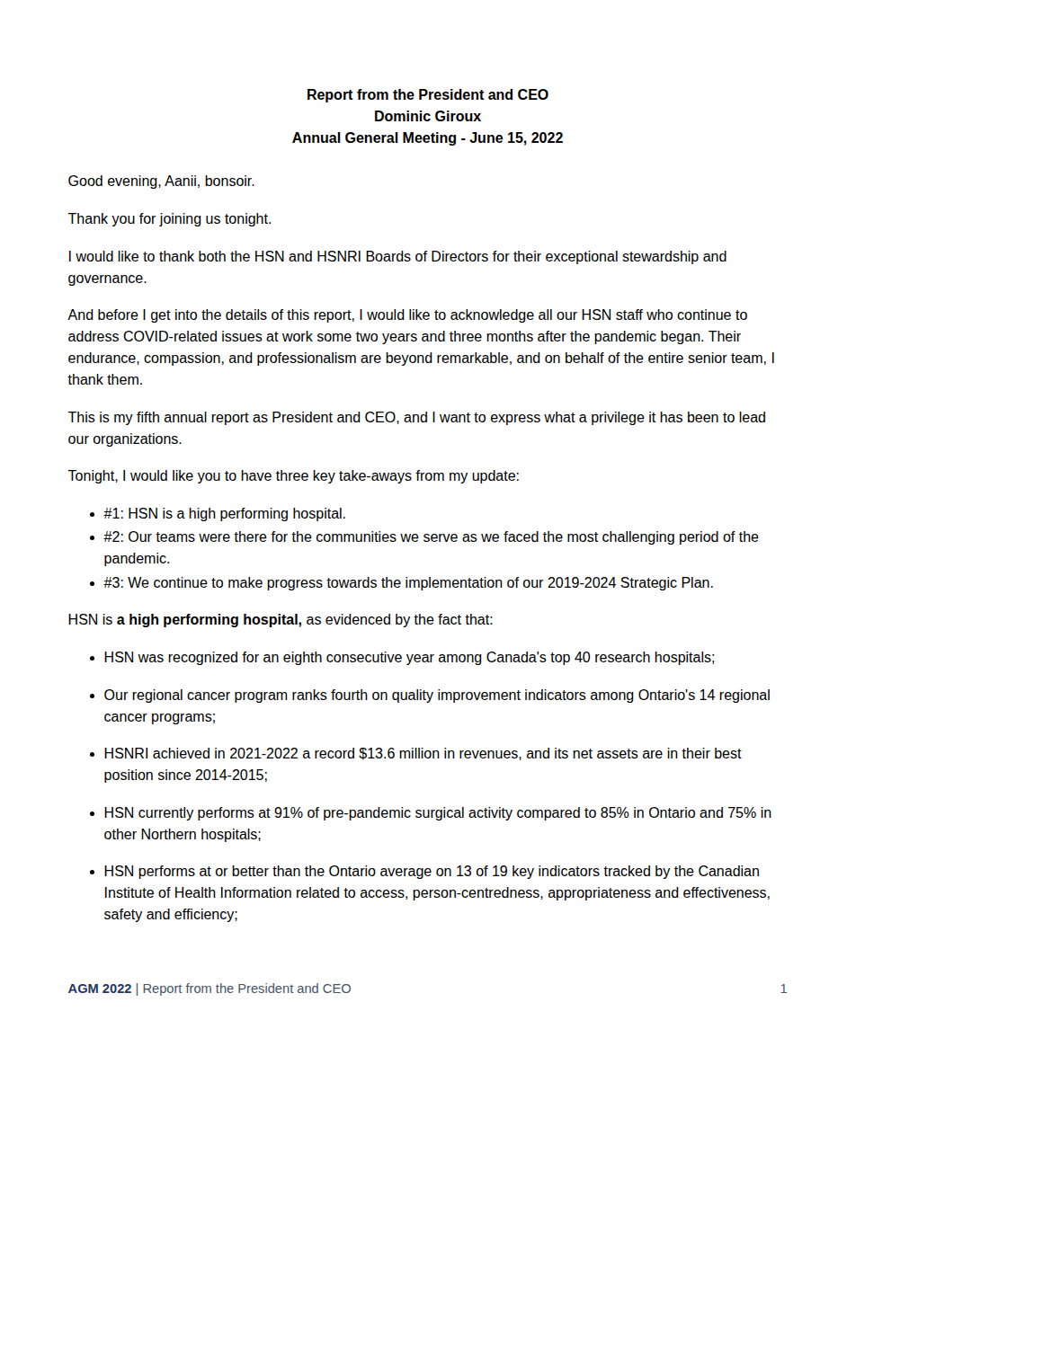Report from the President and CEO
Dominic Giroux
Annual General Meeting - June 15, 2022
Good evening, Aanii, bonsoir.
Thank you for joining us tonight.
I would like to thank both the HSN and HSNRI Boards of Directors for their exceptional stewardship and governance.
And before I get into the details of this report, I would like to acknowledge all our HSN staff who continue to address COVID-related issues at work some two years and three months after the pandemic began. Their endurance, compassion, and professionalism are beyond remarkable, and on behalf of the entire senior team, I thank them.
This is my fifth annual report as President and CEO, and I want to express what a privilege it has been to lead our organizations.
Tonight, I would like you to have three key take-aways from my update:
#1: HSN is a high performing hospital.
#2: Our teams were there for the communities we serve as we faced the most challenging period of the pandemic.
#3: We continue to make progress towards the implementation of our 2019-2024 Strategic Plan.
HSN is a high performing hospital, as evidenced by the fact that:
HSN was recognized for an eighth consecutive year among Canada's top 40 research hospitals;
Our regional cancer program ranks fourth on quality improvement indicators among Ontario's 14 regional cancer programs;
HSNRI achieved in 2021-2022 a record $13.6 million in revenues, and its net assets are in their best position since 2014-2015;
HSN currently performs at 91% of pre-pandemic surgical activity compared to 85% in Ontario and 75% in other Northern hospitals;
HSN performs at or better than the Ontario average on 13 of 19 key indicators tracked by the Canadian Institute of Health Information related to access, person-centredness, appropriateness and effectiveness, safety and efficiency;
AGM 2022 | Report from the President and CEO
1